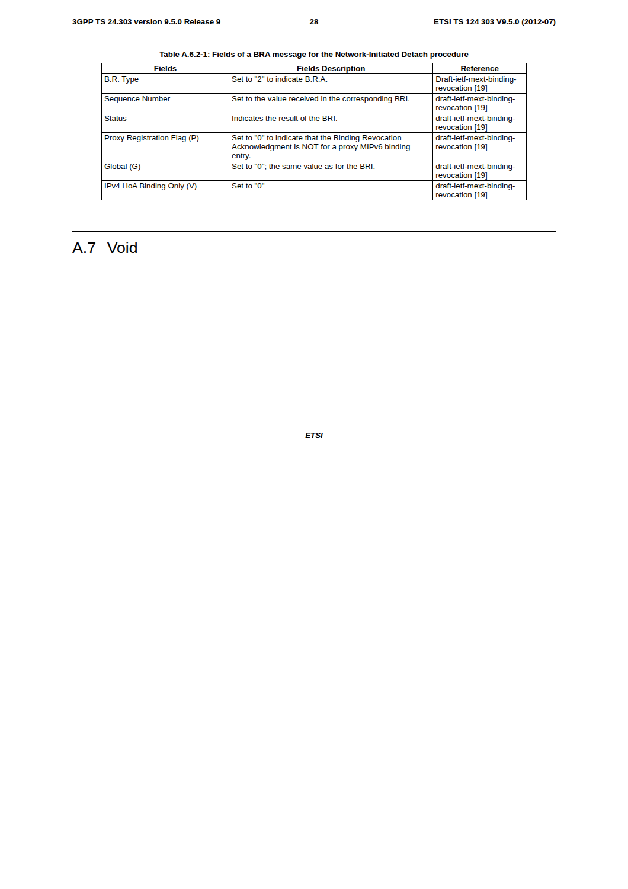3GPP TS 24.303 version 9.5.0 Release 9
28
ETSI TS 124 303 V9.5.0 (2012-07)
Table A.6.2-1: Fields of a BRA message for the Network-Initiated Detach procedure
| Fields | Fields Description | Reference |
| --- | --- | --- |
| B.R. Type | Set to "2" to indicate B.R.A. | Draft-ietf-mext-binding-revocation [19] |
| Sequence Number | Set to the value received in the corresponding BRI. | draft-ietf-mext-binding-revocation [19] |
| Status | Indicates the result of the BRI. | draft-ietf-mext-binding-revocation [19] |
| Proxy Registration Flag (P) | Set to "0" to indicate that the Binding Revocation Acknowledgment is NOT for a proxy MIPv6 binding entry. | draft-ietf-mext-binding-revocation [19] |
| Global (G) | Set to "0"; the same value as for the BRI. | draft-ietf-mext-binding-revocation [19] |
| IPv4 HoA Binding Only (V) | Set to "0" | draft-ietf-mext-binding-revocation [19] |
A.7 Void
ETSI